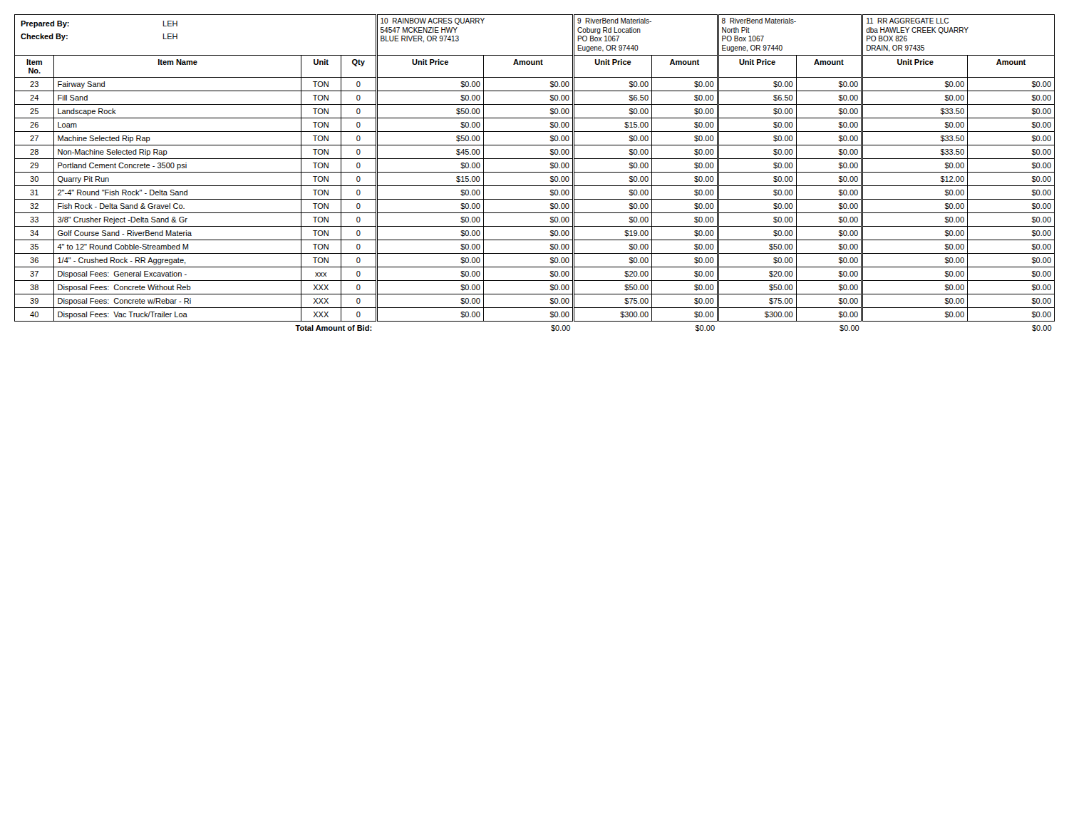| / Prepared By: / LEH / / Checked By: / LEH / | 10 RAINBOW ACRES QUARRY 54547 MCKENZIE HWY BLUE RIVER, OR 97413 | 9 RiverBend Materials- Coburg Rd Location PO Box 1067 Eugene, OR 97440 | 8 RiverBend Materials- North Pit PO Box 1067 Eugene, OR 97440 | 11 RR AGGREGATE LLC dba HAWLEY CREEK QUARRY PO BOX 826 DRAIN, OR 97435 |
| Item No. | Item Name | Unit | Qty | Unit Price | Amount | Unit Price | Amount | Unit Price | Amount | Unit Price | Amount |
| 23 | Fairway Sand | TON | 0 | $0.00 | $0.00 | $0.00 | $0.00 | $0.00 | $0.00 | $0.00 | $0.00 |
| 24 | Fill Sand | TON | 0 | $0.00 | $0.00 | $6.50 | $0.00 | $6.50 | $0.00 | $0.00 | $0.00 |
| 25 | Landscape Rock | TON | 0 | $50.00 | $0.00 | $0.00 | $0.00 | $0.00 | $0.00 | $33.50 | $0.00 |
| 26 | Loam | TON | 0 | $0.00 | $0.00 | $15.00 | $0.00 | $0.00 | $0.00 | $0.00 | $0.00 |
| 27 | Machine Selected Rip Rap | TON | 0 | $50.00 | $0.00 | $0.00 | $0.00 | $0.00 | $0.00 | $33.50 | $0.00 |
| 28 | Non-Machine Selected Rip Rap | TON | 0 | $45.00 | $0.00 | $0.00 | $0.00 | $0.00 | $0.00 | $33.50 | $0.00 |
| 29 | Portland Cement Concrete - 3500 psi | TON | 0 | $0.00 | $0.00 | $0.00 | $0.00 | $0.00 | $0.00 | $0.00 | $0.00 |
| 30 | Quarry Pit Run | TON | 0 | $15.00 | $0.00 | $0.00 | $0.00 | $0.00 | $0.00 | $12.00 | $0.00 |
| 31 | 2"-4" Round "Fish Rock" - Delta Sand | TON | 0 | $0.00 | $0.00 | $0.00 | $0.00 | $0.00 | $0.00 | $0.00 | $0.00 |
| 32 | Fish Rock - Delta Sand & Gravel Co. | TON | 0 | $0.00 | $0.00 | $0.00 | $0.00 | $0.00 | $0.00 | $0.00 | $0.00 |
| 33 | 3/8" Crusher Reject -Delta Sand & Gr | TON | 0 | $0.00 | $0.00 | $0.00 | $0.00 | $0.00 | $0.00 | $0.00 | $0.00 |
| 34 | Golf Course Sand - RiverBend Materia | TON | 0 | $0.00 | $0.00 | $19.00 | $0.00 | $0.00 | $0.00 | $0.00 | $0.00 |
| 35 | 4" to 12" Round Cobble-Streambed M | TON | 0 | $0.00 | $0.00 | $0.00 | $0.00 | $50.00 | $0.00 | $0.00 | $0.00 |
| 36 | 1/4" - Crushed Rock - RR Aggregate, | TON | 0 | $0.00 | $0.00 | $0.00 | $0.00 | $0.00 | $0.00 | $0.00 | $0.00 |
| 37 | Disposal Fees: General Excavation - | xxx | 0 | $0.00 | $0.00 | $20.00 | $0.00 | $20.00 | $0.00 | $0.00 | $0.00 |
| 38 | Disposal Fees: Concrete Without Reb | XXX | 0 | $0.00 | $0.00 | $50.00 | $0.00 | $50.00 | $0.00 | $0.00 | $0.00 |
| 39 | Disposal Fees: Concrete w/Rebar - Ri | XXX | 0 | $0.00 | $0.00 | $75.00 | $0.00 | $75.00 | $0.00 | $0.00 | $0.00 |
| 40 | Disposal Fees: Vac Truck/Trailer Loa | XXX | 0 | $0.00 | $0.00 | $300.00 | $0.00 | $300.00 | $0.00 | $0.00 | $0.00 |
| Total Amount of Bid: | $0.00 | $0.00 | $0.00 | $0.00 |